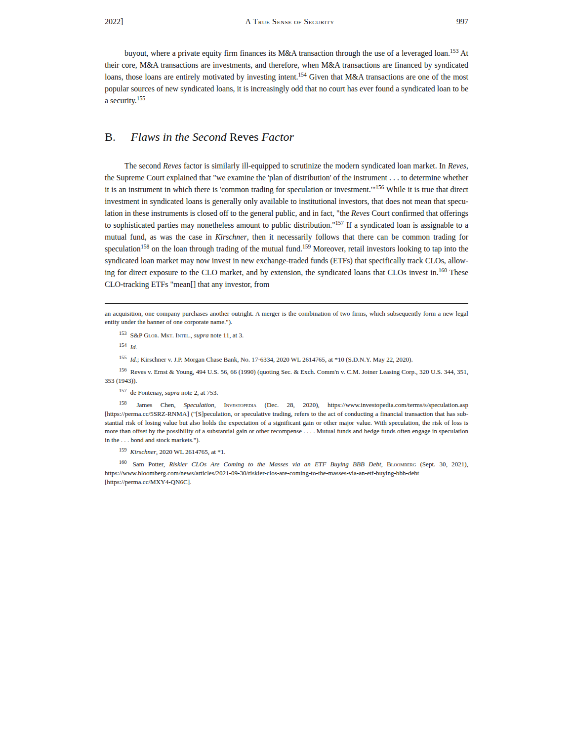2022] A True Sense of Security 997
buyout, where a private equity firm finances its M&A transaction through the use of a leveraged loan.153 At their core, M&A transactions are investments, and therefore, when M&A transactions are financed by syndicated loans, those loans are entirely motivated by investing intent.154 Given that M&A transactions are one of the most popular sources of new syndicated loans, it is increasingly odd that no court has ever found a syndicated loan to be a security.155
B. Flaws in the Second Reves Factor
The second Reves factor is similarly ill-equipped to scrutinize the modern syndicated loan market. In Reves, the Supreme Court explained that "we examine the 'plan of distribution' of the instrument . . . to determine whether it is an instrument in which there is 'common trading for speculation or investment.'"156 While it is true that direct investment in syndicated loans is generally only available to institutional investors, that does not mean that speculation in these instruments is closed off to the general public, and in fact, "the Reves Court confirmed that offerings to sophisticated parties may nonetheless amount to public distribution."157 If a syndicated loan is assignable to a mutual fund, as was the case in Kirschner, then it necessarily follows that there can be common trading for speculation158 on the loan through trading of the mutual fund.159 Moreover, retail investors looking to tap into the syndicated loan market may now invest in new exchange-traded funds (ETFs) that specifically track CLOs, allowing for direct exposure to the CLO market, and by extension, the syndicated loans that CLOs invest in.160 These CLO-tracking ETFs "mean[] that any investor, from
an acquisition, one company purchases another outright. A merger is the combination of two firms, which subsequently form a new legal entity under the banner of one corporate name.").
153 S&P Glob. Mkt. Intel., supra note 11, at 3.
154 Id.
155 Id.; Kirschner v. J.P. Morgan Chase Bank, No. 17-6334, 2020 WL 2614765, at *10 (S.D.N.Y. May 22, 2020).
156 Reves v. Ernst & Young, 494 U.S. 56, 66 (1990) (quoting Sec. & Exch. Comm'n v. C.M. Joiner Leasing Corp., 320 U.S. 344, 351, 353 (1943)).
157 de Fontenay, supra note 2, at 753.
158 James Chen, Speculation, Investopedia (Dec. 28, 2020), https://www.investopedia.com/terms/s/speculation.asp [https://perma.cc/5SRZ-RNMA] ("[S]peculation, or speculative trading, refers to the act of conducting a financial transaction that has substantial risk of losing value but also holds the expectation of a significant gain or other major value. With speculation, the risk of loss is more than offset by the possibility of a substantial gain or other recompense . . . . Mutual funds and hedge funds often engage in speculation in the . . . bond and stock markets.").
159 Kirschner, 2020 WL 2614765, at *1.
160 Sam Potter, Riskier CLOs Are Coming to the Masses via an ETF Buying BBB Debt, Bloomberg (Sept. 30, 2021), https://www.bloomberg.com/news/articles/2021-09-30/riskier-clos-are-coming-to-the-masses-via-an-etf-buying-bbb-debt [https://perma.cc/MXY4-QN6C].